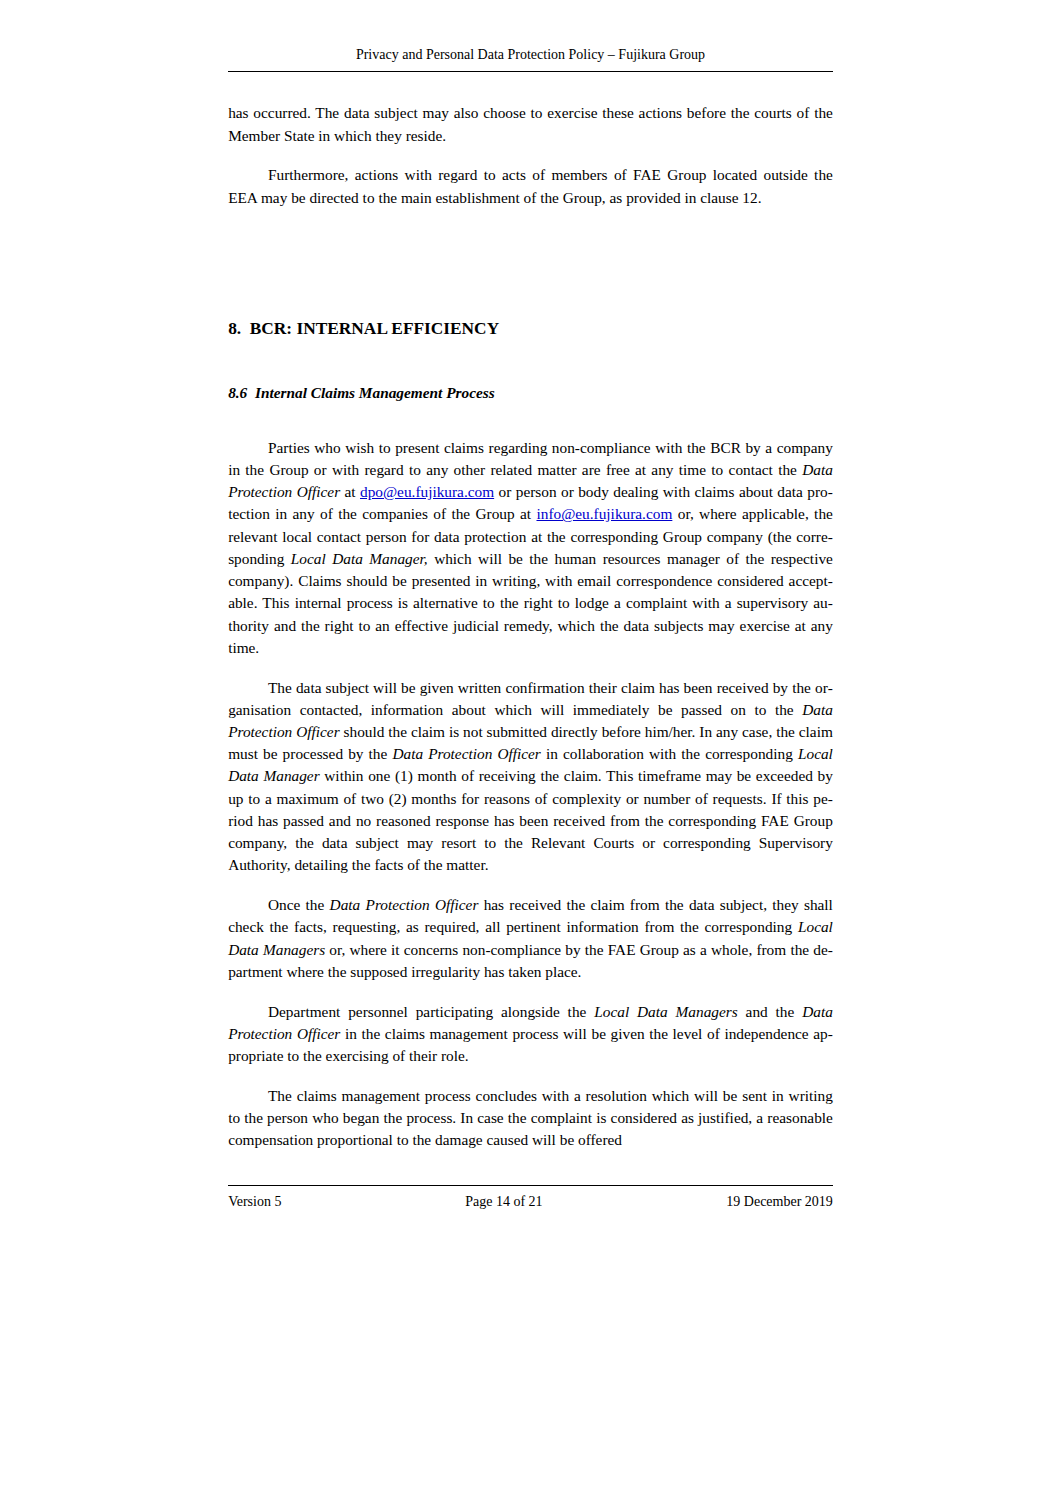Privacy and Personal Data Protection Policy – Fujikura Group
has occurred. The data subject may also choose to exercise these actions before the courts of the Member State in which they reside.
Furthermore, actions with regard to acts of members of FAE Group located outside the EEA may be directed to the main establishment of the Group, as provided in clause 12.
8. BCR: INTERNAL EFFICIENCY
8.6 Internal Claims Management Process
Parties who wish to present claims regarding non-compliance with the BCR by a company in the Group or with regard to any other related matter are free at any time to contact the Data Protection Officer at dpo@eu.fujikura.com or person or body dealing with claims about data protection in any of the companies of the Group at info@eu.fujikura.com or, where applicable, the relevant local contact person for data protection at the corresponding Group company (the corresponding Local Data Manager, which will be the human resources manager of the respective company). Claims should be presented in writing, with email correspondence considered acceptable. This internal process is alternative to the right to lodge a complaint with a supervisory authority and the right to an effective judicial remedy, which the data subjects may exercise at any time.
The data subject will be given written confirmation their claim has been received by the organisation contacted, information about which will immediately be passed on to the Data Protection Officer should the claim is not submitted directly before him/her. In any case, the claim must be processed by the Data Protection Officer in collaboration with the corresponding Local Data Manager within one (1) month of receiving the claim. This timeframe may be exceeded by up to a maximum of two (2) months for reasons of complexity or number of requests. If this period has passed and no reasoned response has been received from the corresponding FAE Group company, the data subject may resort to the Relevant Courts or corresponding Supervisory Authority, detailing the facts of the matter.
Once the Data Protection Officer has received the claim from the data subject, they shall check the facts, requesting, as required, all pertinent information from the corresponding Local Data Managers or, where it concerns non-compliance by the FAE Group as a whole, from the department where the supposed irregularity has taken place.
Department personnel participating alongside the Local Data Managers and the Data Protection Officer in the claims management process will be given the level of independence appropriate to the exercising of their role.
The claims management process concludes with a resolution which will be sent in writing to the person who began the process. In case the complaint is considered as justified, a reasonable compensation proportional to the damage caused will be offered
Version 5 Page 14 of 21 19 December 2019